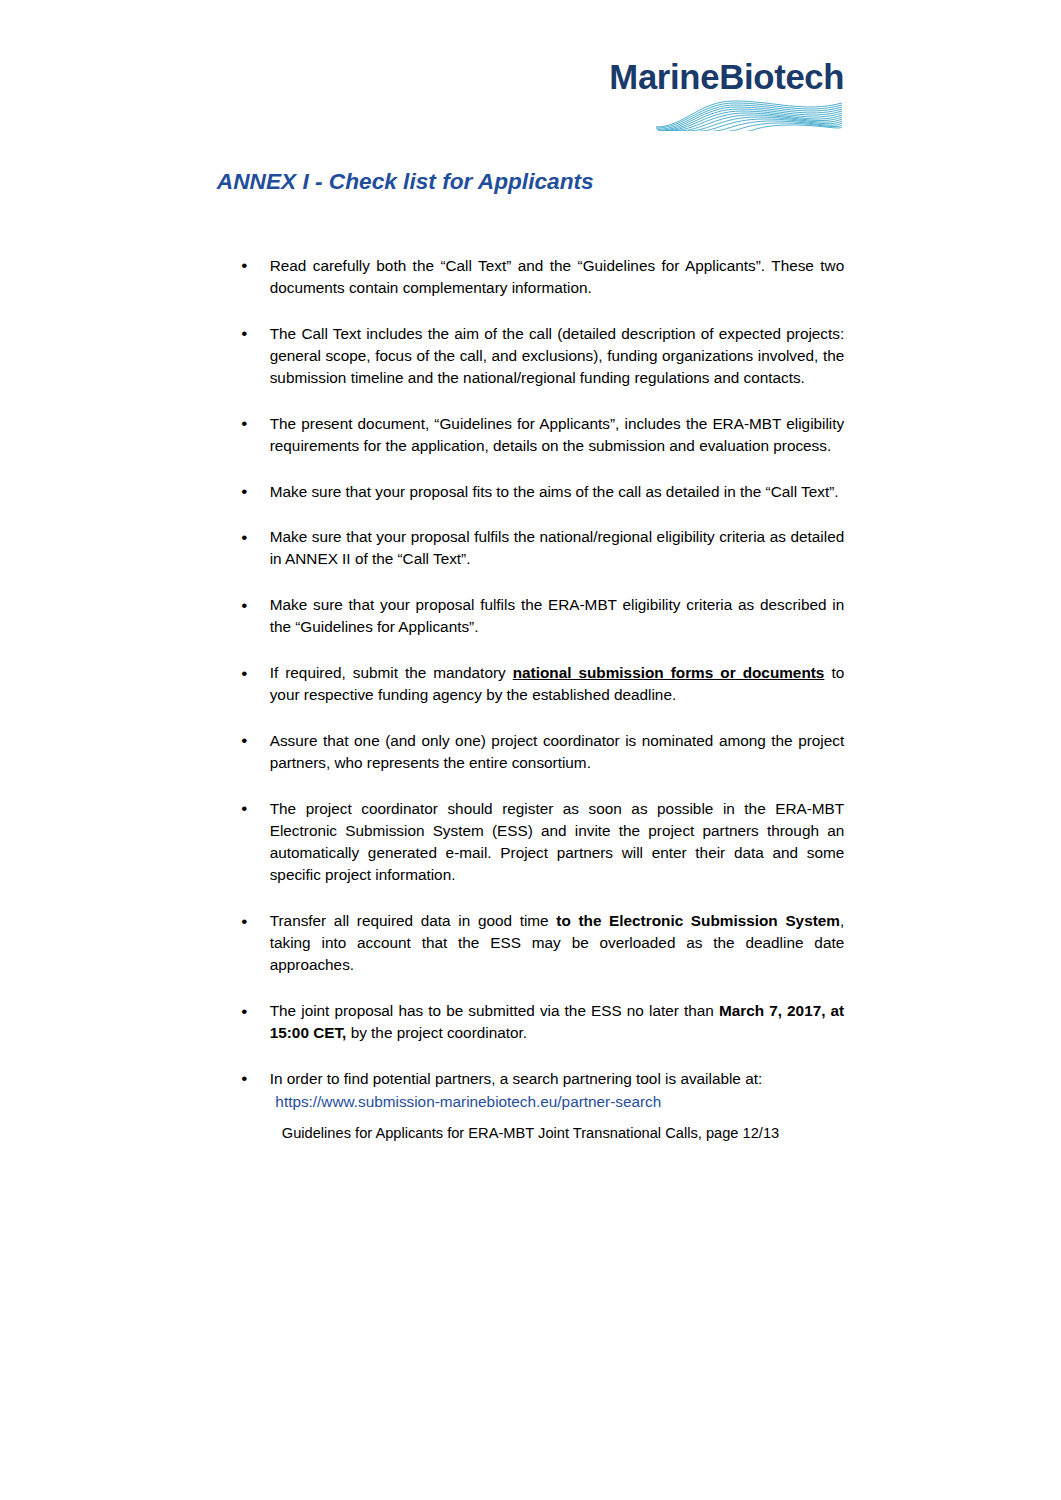Marine Biotech
ANNEX I - Check list for Applicants
Read carefully both the “Call Text” and the “Guidelines for Applicants”. These two documents contain complementary information.
The Call Text includes the aim of the call (detailed description of expected projects: general scope, focus of the call, and exclusions), funding organizations involved, the submission timeline and the national/regional funding regulations and contacts.
The present document, “Guidelines for Applicants”, includes the ERA-MBT eligibility requirements for the application, details on the submission and evaluation process.
Make sure that your proposal fits to the aims of the call as detailed in the “Call Text”.
Make sure that your proposal fulfils the national/regional eligibility criteria as detailed in ANNEX II of the “Call Text”.
Make sure that your proposal fulfils the ERA-MBT eligibility criteria as described in the “Guidelines for Applicants”.
If required, submit the mandatory national submission forms or documents to your respective funding agency by the established deadline.
Assure that one (and only one) project coordinator is nominated among the project partners, who represents the entire consortium.
The project coordinator should register as soon as possible in the ERA-MBT Electronic Submission System (ESS) and invite the project partners through an automatically generated e-mail. Project partners will enter their data and some specific project information.
Transfer all required data in good time to the Electronic Submission System, taking into account that the ESS may be overloaded as the deadline date approaches.
The joint proposal has to be submitted via the ESS no later than March 7, 2017, at 15:00 CET, by the project coordinator.
In order to find potential partners, a search partnering tool is available at: https://www.submission-marinebiotech.eu/partner-search
Guidelines for Applicants for ERA-MBT Joint Transnational Calls, page 12/13